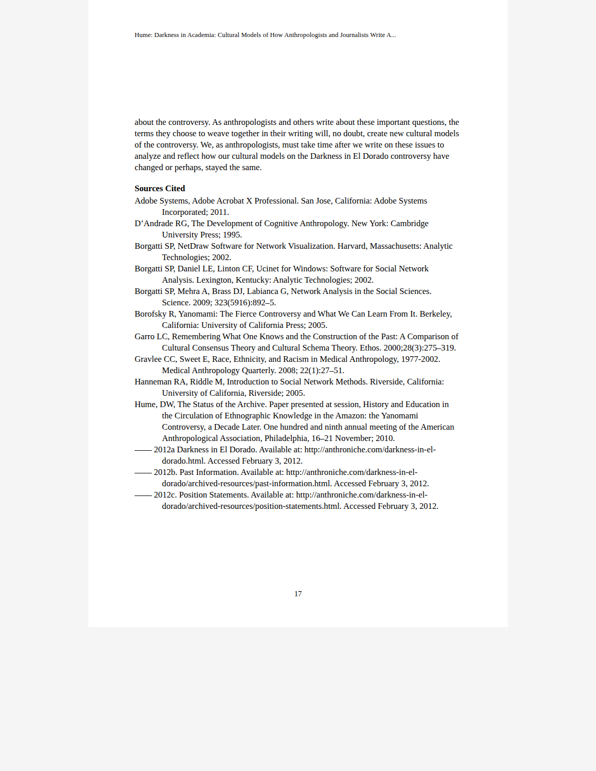Hume: Darkness in Academia: Cultural Models of How Anthropologists and Journalists Write A...
about the controversy. As anthropologists and others write about these important questions, the terms they choose to weave together in their writing will, no doubt, create new cultural models of the controversy. We, as anthropologists, must take time after we write on these issues to analyze and reflect how our cultural models on the Darkness in El Dorado controversy have changed or perhaps, stayed the same.
Sources Cited
Adobe Systems, Adobe Acrobat X Professional. San Jose, California: Adobe Systems Incorporated; 2011.
D’Andrade RG, The Development of Cognitive Anthropology. New York: Cambridge University Press; 1995.
Borgatti SP, NetDraw Software for Network Visualization. Harvard, Massachusetts: Analytic Technologies; 2002.
Borgatti SP, Daniel LE, Linton CF, Ucinet for Windows: Software for Social Network Analysis. Lexington, Kentucky: Analytic Technologies; 2002.
Borgatti SP, Mehra A, Brass DJ, Labianca G, Network Analysis in the Social Sciences. Science. 2009; 323(5916):892–5.
Borofsky R, Yanomami: The Fierce Controversy and What We Can Learn From It. Berkeley, California: University of California Press; 2005.
Garro LC, Remembering What One Knows and the Construction of the Past: A Comparison of Cultural Consensus Theory and Cultural Schema Theory. Ethos. 2000;28(3):275–319.
Gravlee CC, Sweet E, Race, Ethnicity, and Racism in Medical Anthropology, 1977-2002. Medical Anthropology Quarterly. 2008; 22(1):27–51.
Hanneman RA, Riddle M, Introduction to Social Network Methods. Riverside, California: University of California, Riverside; 2005.
Hume, DW, The Status of the Archive. Paper presented at session, History and Education in the Circulation of Ethnographic Knowledge in the Amazon: the Yanomami Controversy, a Decade Later. One hundred and ninth annual meeting of the American Anthropological Association, Philadelphia, 16–21 November; 2010.
—— 2012a Darkness in El Dorado. Available at: http://anthroniche.com/darkness-in-el-dorado.html. Accessed February 3, 2012.
—— 2012b. Past Information. Available at: http://anthroniche.com/darkness-in-el-dorado/archived-resources/past-information.html. Accessed February 3, 2012.
—— 2012c. Position Statements. Available at: http://anthroniche.com/darkness-in-el-dorado/archived-resources/position-statements.html. Accessed February 3, 2012.
17